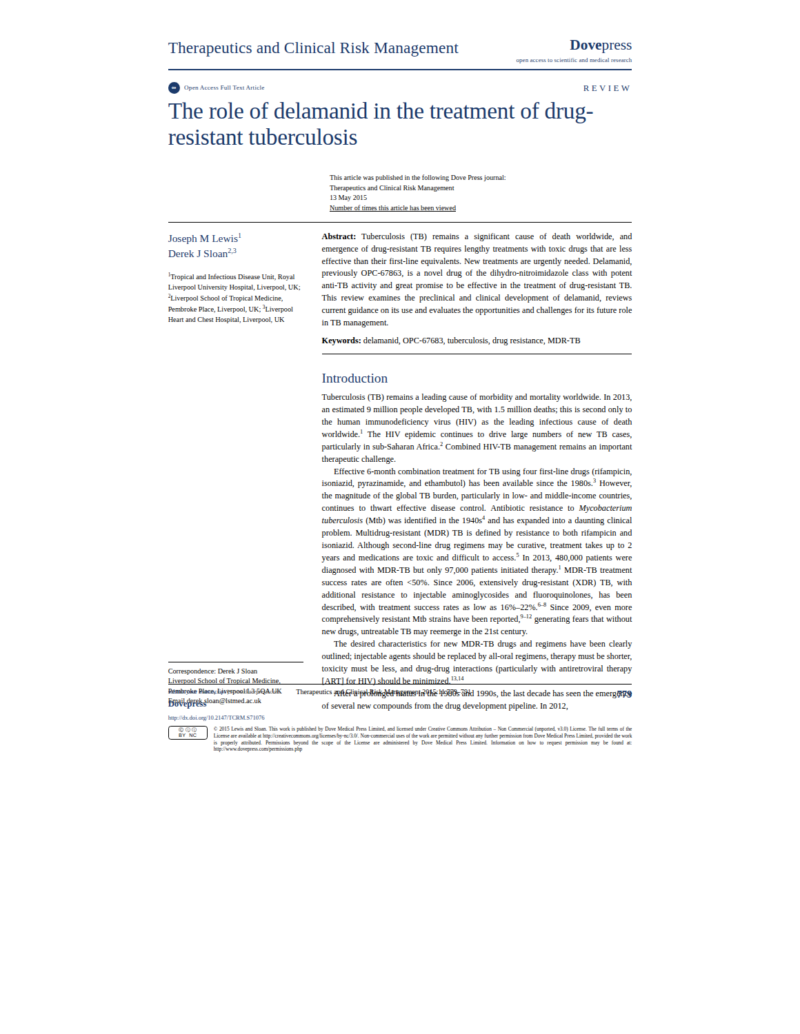Therapeutics and Clinical Risk Management
Dovepress
open access to scientific and medical research
∞Open Access Full Text Article
Review
The role of delamanid in the treatment of drug-
resistant tuberculosis
This article was published in the following Dove Press journal:
Therapeutics and Clinical Risk Management
13 May 2015
Number of times this article has been viewed
Joseph M Lewis1
Derek J Sloan2,3
1Tropical and Infectious Disease Unit, Royal Liverpool University Hospital, Liverpool, UK; 2Liverpool School of Tropical Medicine, Pembroke Place, Liverpool, UK; 3Liverpool Heart and Chest Hospital, Liverpool, UK
Abstract: Tuberculosis (TB) remains a significant cause of death worldwide, and emergence of drug-resistant TB requires lengthy treatments with toxic drugs that are less effective than their first-line equivalents. New treatments are urgently needed. Delamanid, previously OPC-67863, is a novel drug of the dihydro-nitroimidazole class with potent anti-TB activity and great promise to be effective in the treatment of drug-resistant TB. This review examines the preclinical and clinical development of delamanid, reviews current guidance on its use and evaluates the opportunities and challenges for its future role in TB management.
Keywords: delamanid, OPC-67683, tuberculosis, drug resistance, MDR-TB
Introduction
Tuberculosis (TB) remains a leading cause of morbidity and mortality worldwide. In 2013, an estimated 9 million people developed TB, with 1.5 million deaths; this is second only to the human immunodeficiency virus (HIV) as the leading infectious cause of death worldwide.1 The HIV epidemic continues to drive large numbers of new TB cases, particularly in sub-Saharan Africa.2 Combined HIV-TB management remains an important therapeutic challenge.
Effective 6-month combination treatment for TB using four first-line drugs (rifampicin, isoniazid, pyrazinamide, and ethambutol) has been available since the 1980s.3 However, the magnitude of the global TB burden, particularly in low- and middle-income countries, continues to thwart effective disease control. Antibiotic resistance to Mycobacterium tuberculosis (Mtb) was identified in the 1940s4 and has expanded into a daunting clinical problem. Multidrug-resistant (MDR) TB is defined by resistance to both rifampicin and isoniazid. Although second-line drug regimens may be curative, treatment takes up to 2 years and medications are toxic and difficult to access.5 In 2013, 480,000 patients were diagnosed with MDR-TB but only 97,000 patients initiated therapy.1 MDR-TB treatment success rates are often <50%. Since 2006, extensively drug-resistant (XDR) TB, with additional resistance to injectable aminoglycosides and fluoroquinolones, has been described, with treatment success rates as low as 16%–22%.6–8 Since 2009, even more comprehensively resistant Mtb strains have been reported,9–12 generating fears that without new drugs, untreatable TB may reemerge in the 21st century.
The desired characteristics for new MDR-TB drugs and regimens have been clearly outlined; injectable agents should be replaced by all-oral regimens, therapy must be shorter, toxicity must be less, and drug-drug interactions (particularly with antiretroviral therapy [ART] for HIV) should be minimized.13,14
After a prolonged hiatus in the 1980s and 1990s, the last decade has seen the emergence of several new compounds from the drug development pipeline. In 2012,
Correspondence: Derek J Sloan
Liverpool School of Tropical Medicine,
Pembroke Place, Liverpool L3 5QA UK
Email derek.sloan@lstmed.ac.uk
submit your manuscript | www.dovepress.com
Dovepress
http://dx.doi.org/10.2147/TCRM.S71076
Therapeutics and Clinical Risk Management 2015:11 779–791
779
Ⓒ ⓘ ⓘ
BY NC
© 2015 Lewis and Sloan. This work is published by Dove Medical Press Limited, and licensed under Creative Commons Attribution – Non Commercial (unported, v3.0) License. The full terms of the License are available at http://creativecommons.org/licenses/by-nc/3.0/. Non-commercial uses of the work are permitted without any further permission from Dove Medical Press Limited, provided the work is properly attributed. Permissions beyond the scope of the License are administered by Dove Medical Press Limited. Information on how to request permission may be found at: http://www.dovepress.com/permissions.php